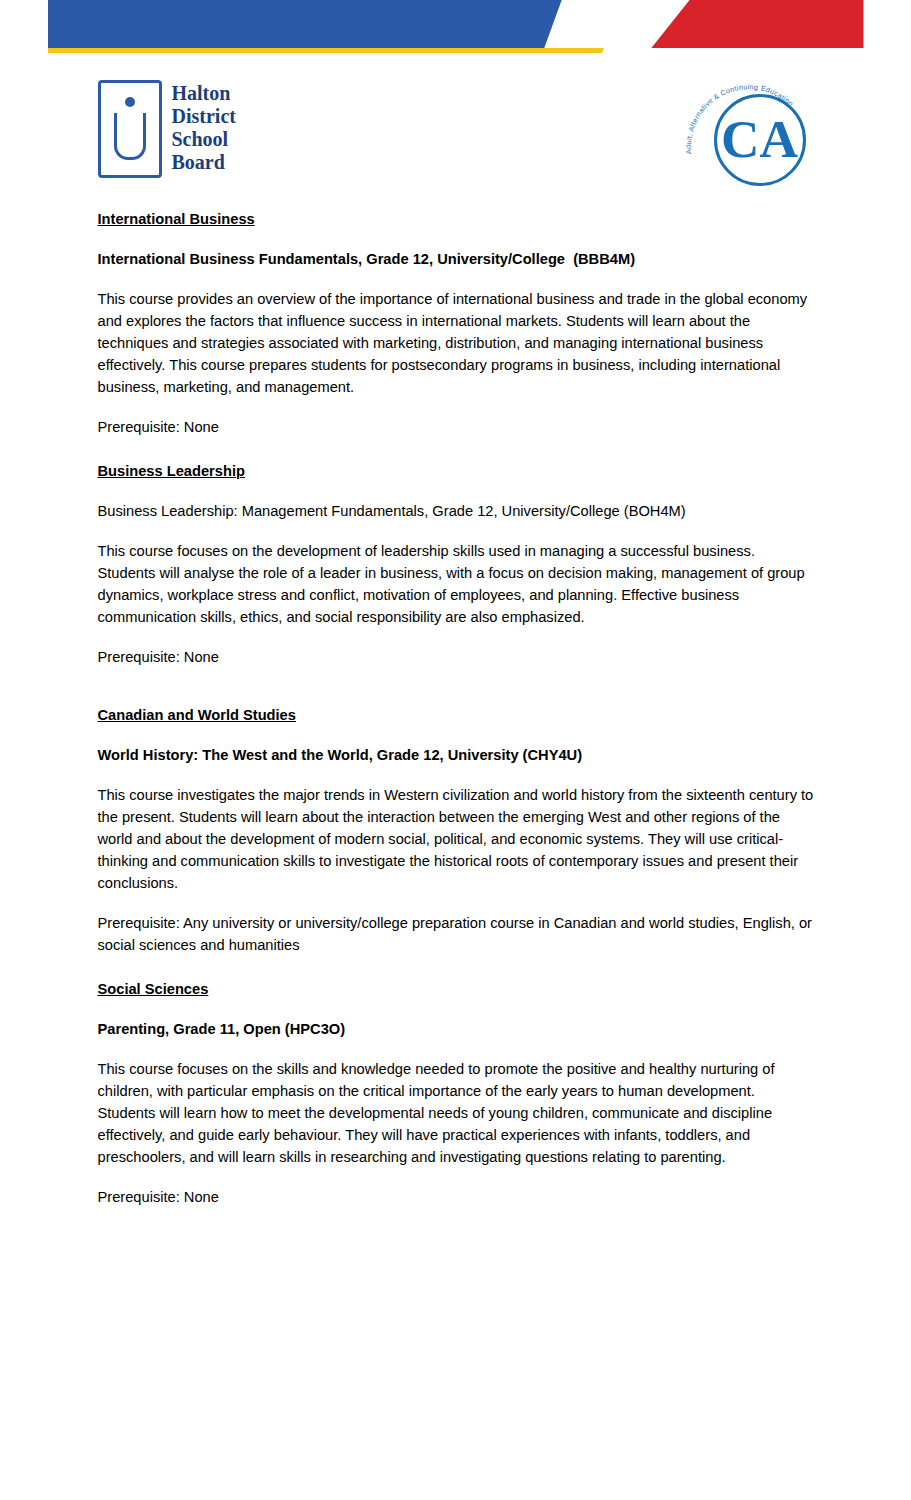Halton
District
School
Board
Adult, Alternative & Continuing Education
CA
International Business
International Business Fundamentals, Grade 12, University/College (BBB4M)
This course provides an overview of the importance of international business and trade in the global economy and explores the factors that influence success in international markets. Students will learn about the techniques and strategies associated with marketing, distribution, and managing international business effectively. This course prepares students for postsecondary programs in business, including international business, marketing, and management.
Prerequisite: None
Business Leadership
Business Leadership: Management Fundamentals, Grade 12, University/College (BOH4M)
This course focuses on the development of leadership skills used in managing a successful business. Students will analyse the role of a leader in business, with a focus on decision making, management of group dynamics, workplace stress and conflict, motivation of employees, and planning. Effective business communication skills, ethics, and social responsibility are also emphasized.
Prerequisite: None
Canadian and World Studies
World History: The West and the World, Grade 12, University (CHY4U)
This course investigates the major trends in Western civilization and world history from the sixteenth century to the present. Students will learn about the interaction between the emerging West and other regions of the world and about the development of modern social, political, and economic systems. They will use critical-thinking and communication skills to investigate the historical roots of contemporary issues and present their conclusions.
Prerequisite: Any university or university/college preparation course in Canadian and world studies, English, or social sciences and humanities
Social Sciences
Parenting, Grade 11, Open (HPC3O)
This course focuses on the skills and knowledge needed to promote the positive and healthy nurturing of children, with particular emphasis on the critical importance of the early years to human development. Students will learn how to meet the developmental needs of young children, communicate and discipline effectively, and guide early behaviour. They will have practical experiences with infants, toddlers, and preschoolers, and will learn skills in researching and investigating questions relating to parenting.
Prerequisite: None